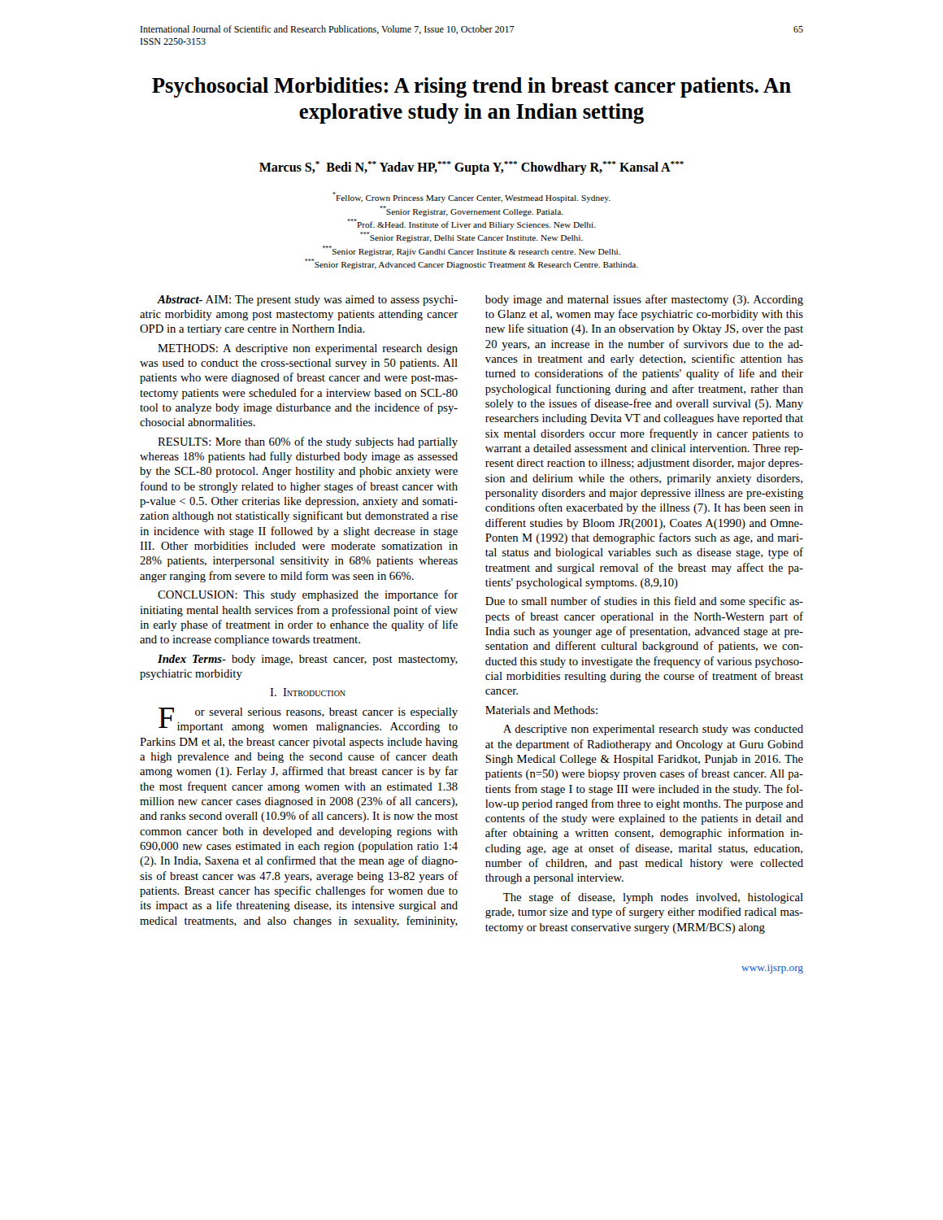International Journal of Scientific and Research Publications, Volume 7, Issue 10, October 2017
ISSN 2250-3153
65
Psychosocial Morbidities: A rising trend in breast cancer patients. An explorative study in an Indian setting
Marcus S,* Bedi N,** Yadav HP,*** Gupta Y,*** Chowdhary R,*** Kansal A***
*Fellow, Crown Princess Mary Cancer Center, Westmead Hospital. Sydney.
**Senior Registrar, Governement College. Patiala.
***Prof. &Head. Institute of Liver and Biliary Sciences. New Delhi.
***Senior Registrar, Delhi State Cancer Institute. New Delhi.
***Senior Registrar, Rajiv Gandhi Cancer Institute & research centre. New Delhi.
***Senior Registrar, Advanced Cancer Diagnostic Treatment & Research Centre. Bathinda.
Abstract- AIM: The present study was aimed to assess psychiatric morbidity among post mastectomy patients attending cancer OPD in a tertiary care centre in Northern India.
METHODS: A descriptive non experimental research design was used to conduct the cross-sectional survey in 50 patients. All patients who were diagnosed of breast cancer and were post-mastectomy patients were scheduled for a interview based on SCL-80 tool to analyze body image disturbance and the incidence of psychosocial abnormalities.
RESULTS: More than 60% of the study subjects had partially whereas 18% patients had fully disturbed body image as assessed by the SCL-80 protocol. Anger hostility and phobic anxiety were found to be strongly related to higher stages of breast cancer with p-value < 0.5. Other criterias like depression, anxiety and somatization although not statistically significant but demonstrated a rise in incidence with stage II followed by a slight decrease in stage III. Other morbidities included were moderate somatization in 28% patients, interpersonal sensitivity in 68% patients whereas anger ranging from severe to mild form was seen in 66%.
CONCLUSION: This study emphasized the importance for initiating mental health services from a professional point of view in early phase of treatment in order to enhance the quality of life and to increase compliance towards treatment.
Index Terms- body image, breast cancer, post mastectomy, psychiatric morbidity
I. Introduction
For several serious reasons, breast cancer is especially important among women malignancies. According to Parkins DM et al, the breast cancer pivotal aspects include having a high prevalence and being the second cause of cancer death among women (1). Ferlay J, affirmed that breast cancer is by far the most frequent cancer among women with an estimated 1.38 million new cancer cases diagnosed in 2008 (23% of all cancers), and ranks second overall (10.9% of all cancers). It is now the most common cancer both in developed and developing regions with 690,000 new cases estimated in each region (population ratio 1:4 (2). In India, Saxena et al confirmed that the mean age of diagnosis of breast cancer was 47.8 years, average being 13-82 years of patients. Breast cancer has specific challenges for women due to its impact as a life threatening disease, its intensive surgical and medical treatments, and also changes in sexuality, femininity, body image and maternal issues after mastectomy (3). According to Glanz et al, women may face psychiatric co-morbidity with this new life situation (4). In an observation by Oktay JS, over the past 20 years, an increase in the number of survivors due to the advances in treatment and early detection, scientific attention has turned to considerations of the patients' quality of life and their psychological functioning during and after treatment, rather than solely to the issues of disease-free and overall survival (5). Many researchers including Devita VT and colleagues have reported that six mental disorders occur more frequently in cancer patients to warrant a detailed assessment and clinical intervention. Three represent direct reaction to illness; adjustment disorder, major depression and delirium while the others, primarily anxiety disorders, personality disorders and major depressive illness are pre-existing conditions often exacerbated by the illness (7). It has been seen in different studies by Bloom JR(2001), Coates A(1990) and Omne-Ponten M (1992) that demographic factors such as age, and marital status and biological variables such as disease stage, type of treatment and surgical removal of the breast may affect the patients' psychological symptoms. (8,9,10)
Due to small number of studies in this field and some specific aspects of breast cancer operational in the North-Western part of India such as younger age of presentation, advanced stage at presentation and different cultural background of patients, we conducted this study to investigate the frequency of various psychosocial morbidities resulting during the course of treatment of breast cancer.
Materials and Methods:
A descriptive non experimental research study was conducted at the department of Radiotherapy and Oncology at Guru Gobind Singh Medical College & Hospital Faridkot, Punjab in 2016. The patients (n=50) were biopsy proven cases of breast cancer. All patients from stage I to stage III were included in the study. The follow-up period ranged from three to eight months. The purpose and contents of the study were explained to the patients in detail and after obtaining a written consent, demographic information including age, age at onset of disease, marital status, education, number of children, and past medical history were collected through a personal interview.
The stage of disease, lymph nodes involved, histological grade, tumor size and type of surgery either modified radical mastectomy or breast conservative surgery (MRM/BCS) along
www.ijsrp.org